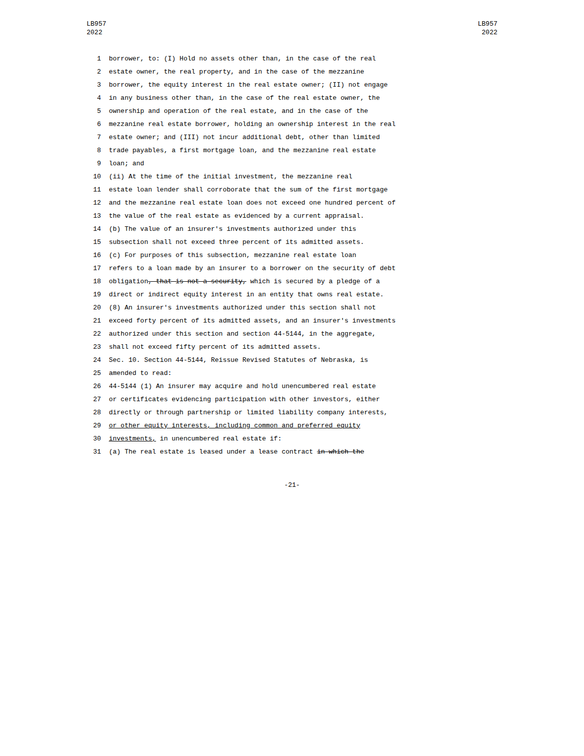LB957
2022
LB957
2022
1 borrower, to: (I) Hold no assets other than, in the case of the real
2 estate owner, the real property, and in the case of the mezzanine
3 borrower, the equity interest in the real estate owner; (II) not engage
4 in any business other than, in the case of the real estate owner, the
5 ownership and operation of the real estate, and in the case of the
6 mezzanine real estate borrower, holding an ownership interest in the real
7 estate owner; and (III) not incur additional debt, other than limited
8 trade payables, a first mortgage loan, and the mezzanine real estate
9 loan; and
10(ii) At the time of the initial investment, the mezzanine real
11 estate loan lender shall corroborate that the sum of the first mortgage
12 and the mezzanine real estate loan does not exceed one hundred percent of
13 the value of the real estate as evidenced by a current appraisal.
14(b) The value of an insurer's investments authorized under this
15 subsection shall not exceed three percent of its admitted assets.
16(c) For purposes of this subsection, mezzanine real estate loan
17 refers to a loan made by an insurer to a borrower on the security of debt
18 obligation, that is not a security, which is secured by a pledge of a
19 direct or indirect equity interest in an entity that owns real estate.
20(8) An insurer's investments authorized under this section shall not
21 exceed forty percent of its admitted assets, and an insurer's investments
22 authorized under this section and section 44-5144, in the aggregate,
23 shall not exceed fifty percent of its admitted assets.
24 Sec. 10. Section 44-5144, Reissue Revised Statutes of Nebraska, is
25 amended to read:
2644-5144 (1) An insurer may acquire and hold unencumbered real estate
27 or certificates evidencing participation with other investors, either
28 directly or through partnership or limited liability company interests,
29 or other equity interests, including common and preferred equity
30 investments, in unencumbered real estate if:
31(a) The real estate is leased under a lease contract in which the
-21-